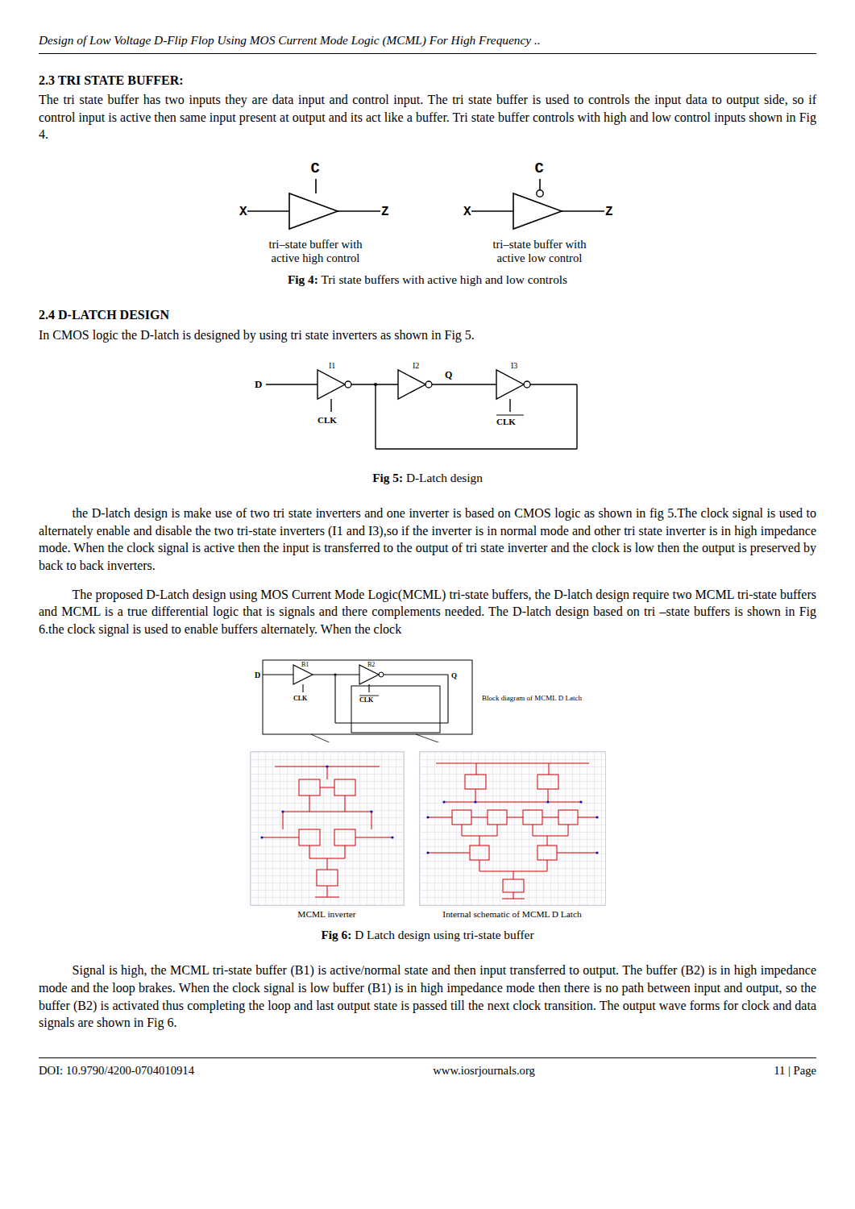Design of Low Voltage D-Flip Flop Using MOS Current Mode Logic (MCML) For High Frequency ..
2.3 Tri State Buffer:
The tri state buffer has two inputs they are data input and control input. The tri state buffer is used to controls the input data to output side, so if control input is active then same input present at output and its act like a buffer. Tri state buffer controls with high and low control inputs shown in Fig 4.
C
X Z
tri–state buffer with
active high control
C
X Z
tri–state buffer with
active low control
Fig 4: Tri state buffers with active high and low controls
2.4 D-Latch Design
In CMOS logic the D-latch is designed by using tri state inverters as shown in Fig 5.
D I1 CLK I2 Q I3 CLK
Fig 5: D-Latch design
the D-latch design is make use of two tri state inverters and one inverter is based on CMOS logic as shown in fig 5.The clock signal is used to alternately enable and disable the two tri-state inverters (I1 and I3),so if the inverter is in normal mode and other tri state inverter is in high impedance mode. When the clock signal is active then the input is transferred to the output of tri state inverter and the clock is low then the output is preserved by back to back inverters.
The proposed D-Latch design using MOS Current Mode Logic(MCML) tri-state buffers, the D-latch design require two MCML tri-state buffers and MCML is a true differential logic that is signals and there complements needed. The D-latch design based on tri –state buffers is shown in Fig 6.the clock signal is used to enable buffers alternately. When the clock
D B1 CLK B2 CLK Q Block diagram of MCML D Latch
MCML inverter
Internal schematic of MCML D Latch
Fig 6: D Latch design using tri-state buffer
Signal is high, the MCML tri-state buffer (B1) is active/normal state and then input transferred to output. The buffer (B2) is in high impedance mode and the loop brakes. When the clock signal is low buffer (B1) is in high impedance mode then there is no path between input and output, so the buffer (B2) is activated thus completing the loop and last output state is passed till the next clock transition. The output wave forms for clock and data signals are shown in Fig 6.
DOI: 10.9790/4200-0704010914 www.iosrjournals.org 11 | Page